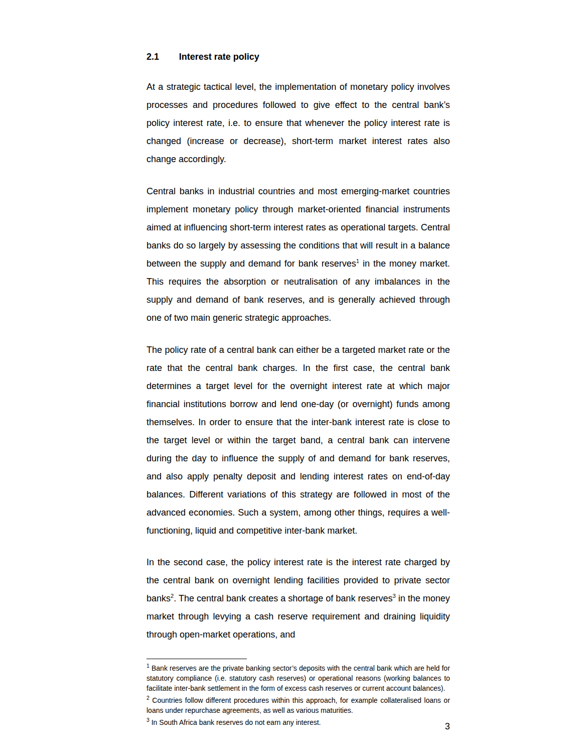2.1 Interest rate policy
At a strategic tactical level, the implementation of monetary policy involves processes and procedures followed to give effect to the central bank’s policy interest rate, i.e. to ensure that whenever the policy interest rate is changed (increase or decrease), short-term market interest rates also change accordingly.
Central banks in industrial countries and most emerging-market countries implement monetary policy through market-oriented financial instruments aimed at influencing short-term interest rates as operational targets. Central banks do so largely by assessing the conditions that will result in a balance between the supply and demand for bank reserves1 in the money market. This requires the absorption or neutralisation of any imbalances in the supply and demand of bank reserves, and is generally achieved through one of two main generic strategic approaches.
The policy rate of a central bank can either be a targeted market rate or the rate that the central bank charges. In the first case, the central bank determines a target level for the overnight interest rate at which major financial institutions borrow and lend one-day (or overnight) funds among themselves. In order to ensure that the inter-bank interest rate is close to the target level or within the target band, a central bank can intervene during the day to influence the supply of and demand for bank reserves, and also apply penalty deposit and lending interest rates on end-of-day balances. Different variations of this strategy are followed in most of the advanced economies. Such a system, among other things, requires a well-functioning, liquid and competitive inter-bank market.
In the second case, the policy interest rate is the interest rate charged by the central bank on overnight lending facilities provided to private sector banks2. The central bank creates a shortage of bank reserves3 in the money market through levying a cash reserve requirement and draining liquidity through open-market operations, and
1 Bank reserves are the private banking sector’s deposits with the central bank which are held for statutory compliance (i.e. statutory cash reserves) or operational reasons (working balances to facilitate inter-bank settlement in the form of excess cash reserves or current account balances).
2 Countries follow different procedures within this approach, for example collateralised loans or loans under repurchase agreements, as well as various maturities.
3 In South Africa bank reserves do not earn any interest.
3